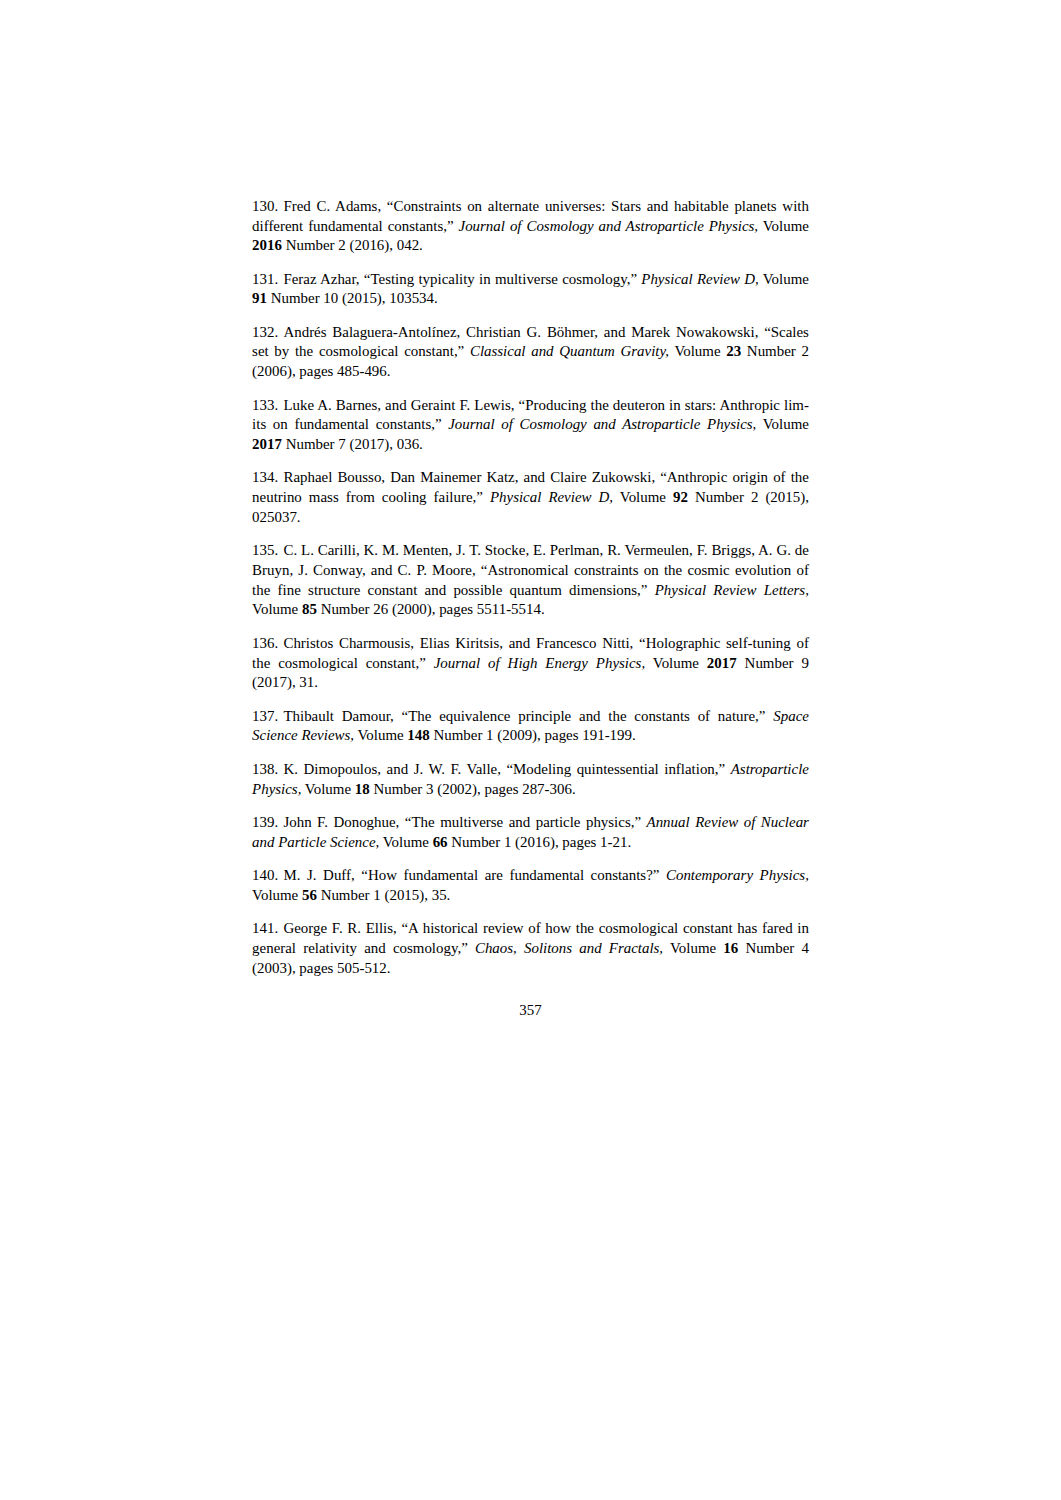130. Fred C. Adams, “Constraints on alternate universes: Stars and habitable planets with different fundamental constants,” Journal of Cosmology and Astroparticle Physics, Volume 2016 Number 2 (2016), 042.
131. Feraz Azhar, “Testing typicality in multiverse cosmology,” Physical Review D, Volume 91 Number 10 (2015), 103534.
132. Andrés Balaguera-Antolínez, Christian G. Böhmer, and Marek Nowakowski, “Scales set by the cosmological constant,” Classical and Quantum Gravity, Volume 23 Number 2 (2006), pages 485-496.
133. Luke A. Barnes, and Geraint F. Lewis, “Producing the deuteron in stars: Anthropic limits on fundamental constants,” Journal of Cosmology and Astroparticle Physics, Volume 2017 Number 7 (2017), 036.
134. Raphael Bousso, Dan Mainemer Katz, and Claire Zukowski, “Anthropic origin of the neutrino mass from cooling failure,” Physical Review D, Volume 92 Number 2 (2015), 025037.
135. C. L. Carilli, K. M. Menten, J. T. Stocke, E. Perlman, R. Vermeulen, F. Briggs, A. G. de Bruyn, J. Conway, and C. P. Moore, “Astronomical constraints on the cosmic evolution of the fine structure constant and possible quantum dimensions,” Physical Review Letters, Volume 85 Number 26 (2000), pages 5511-5514.
136. Christos Charmousis, Elias Kiritsis, and Francesco Nitti, “Holographic self-tuning of the cosmological constant,” Journal of High Energy Physics, Volume 2017 Number 9 (2017), 31.
137. Thibault Damour, “The equivalence principle and the constants of nature,” Space Science Reviews, Volume 148 Number 1 (2009), pages 191-199.
138. K. Dimopoulos, and J. W. F. Valle, “Modeling quintessential inflation,” Astroparticle Physics, Volume 18 Number 3 (2002), pages 287-306.
139. John F. Donoghue, “The multiverse and particle physics,” Annual Review of Nuclear and Particle Science, Volume 66 Number 1 (2016), pages 1-21.
140. M. J. Duff, “How fundamental are fundamental constants?” Contemporary Physics, Volume 56 Number 1 (2015), 35.
141. George F. R. Ellis, “A historical review of how the cosmological constant has fared in general relativity and cosmology,” Chaos, Solitons and Fractals, Volume 16 Number 4 (2003), pages 505-512.
357